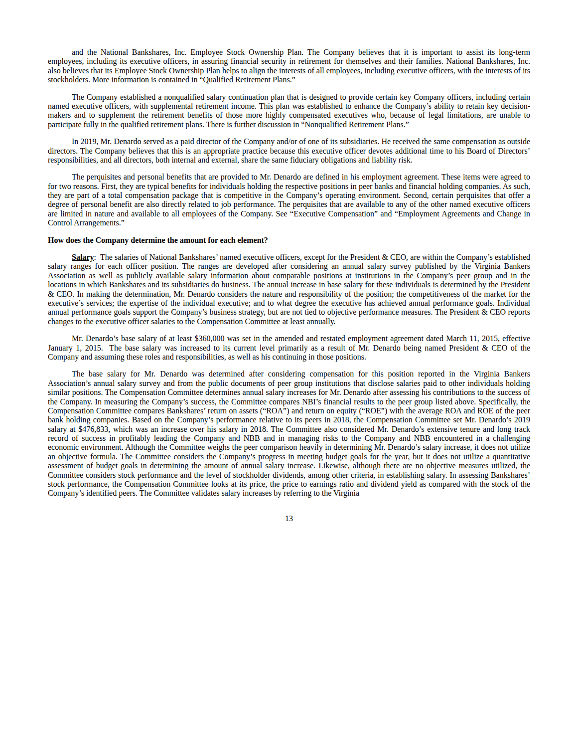and the National Bankshares, Inc. Employee Stock Ownership Plan. The Company believes that it is important to assist its long-term employees, including its executive officers, in assuring financial security in retirement for themselves and their families. National Bankshares, Inc. also believes that its Employee Stock Ownership Plan helps to align the interests of all employees, including executive officers, with the interests of its stockholders. More information is contained in “Qualified Retirement Plans.”
The Company established a nonqualified salary continuation plan that is designed to provide certain key Company officers, including certain named executive officers, with supplemental retirement income. This plan was established to enhance the Company’s ability to retain key decision-makers and to supplement the retirement benefits of those more highly compensated executives who, because of legal limitations, are unable to participate fully in the qualified retirement plans. There is further discussion in “Nonqualified Retirement Plans.”
In 2019, Mr. Denardo served as a paid director of the Company and/or of one of its subsidiaries. He received the same compensation as outside directors. The Company believes that this is an appropriate practice because this executive officer devotes additional time to his Board of Directors’ responsibilities, and all directors, both internal and external, share the same fiduciary obligations and liability risk.
The perquisites and personal benefits that are provided to Mr. Denardo are defined in his employment agreement. These items were agreed to for two reasons. First, they are typical benefits for individuals holding the respective positions in peer banks and financial holding companies. As such, they are part of a total compensation package that is competitive in the Company’s operating environment. Second, certain perquisites that offer a degree of personal benefit are also directly related to job performance. The perquisites that are available to any of the other named executive officers are limited in nature and available to all employees of the Company. See “Executive Compensation” and “Employment Agreements and Change in Control Arrangements.”
How does the Company determine the amount for each element?
Salary: The salaries of National Bankshares’ named executive officers, except for the President & CEO, are within the Company’s established salary ranges for each officer position. The ranges are developed after considering an annual salary survey published by the Virginia Bankers Association as well as publicly available salary information about comparable positions at institutions in the Company’s peer group and in the locations in which Bankshares and its subsidiaries do business. The annual increase in base salary for these individuals is determined by the President & CEO. In making the determination, Mr. Denardo considers the nature and responsibility of the position; the competitiveness of the market for the executive’s services; the expertise of the individual executive; and to what degree the executive has achieved annual performance goals. Individual annual performance goals support the Company’s business strategy, but are not tied to objective performance measures. The President & CEO reports changes to the executive officer salaries to the Compensation Committee at least annually.
Mr. Denardo’s base salary of at least $360,000 was set in the amended and restated employment agreement dated March 11, 2015, effective January 1, 2015. The base salary was increased to its current level primarily as a result of Mr. Denardo being named President & CEO of the Company and assuming these roles and responsibilities, as well as his continuing in those positions.
The base salary for Mr. Denardo was determined after considering compensation for this position reported in the Virginia Bankers Association’s annual salary survey and from the public documents of peer group institutions that disclose salaries paid to other individuals holding similar positions. The Compensation Committee determines annual salary increases for Mr. Denardo after assessing his contributions to the success of the Company. In measuring the Company’s success, the Committee compares NBI’s financial results to the peer group listed above. Specifically, the Compensation Committee compares Bankshares’ return on assets (“ROA”) and return on equity (“ROE”) with the average ROA and ROE of the peer bank holding companies. Based on the Company’s performance relative to its peers in 2018, the Compensation Committee set Mr. Denardo’s 2019 salary at $476,833, which was an increase over his salary in 2018. The Committee also considered Mr. Denardo’s extensive tenure and long track record of success in profitably leading the Company and NBB and in managing risks to the Company and NBB encountered in a challenging economic environment. Although the Committee weighs the peer comparison heavily in determining Mr. Denardo’s salary increase, it does not utilize an objective formula. The Committee considers the Company’s progress in meeting budget goals for the year, but it does not utilize a quantitative assessment of budget goals in determining the amount of annual salary increase. Likewise, although there are no objective measures utilized, the Committee considers stock performance and the level of stockholder dividends, among other criteria, in establishing salary. In assessing Bankshares’ stock performance, the Compensation Committee looks at its price, the price to earnings ratio and dividend yield as compared with the stock of the Company’s identified peers. The Committee validates salary increases by referring to the Virginia
13